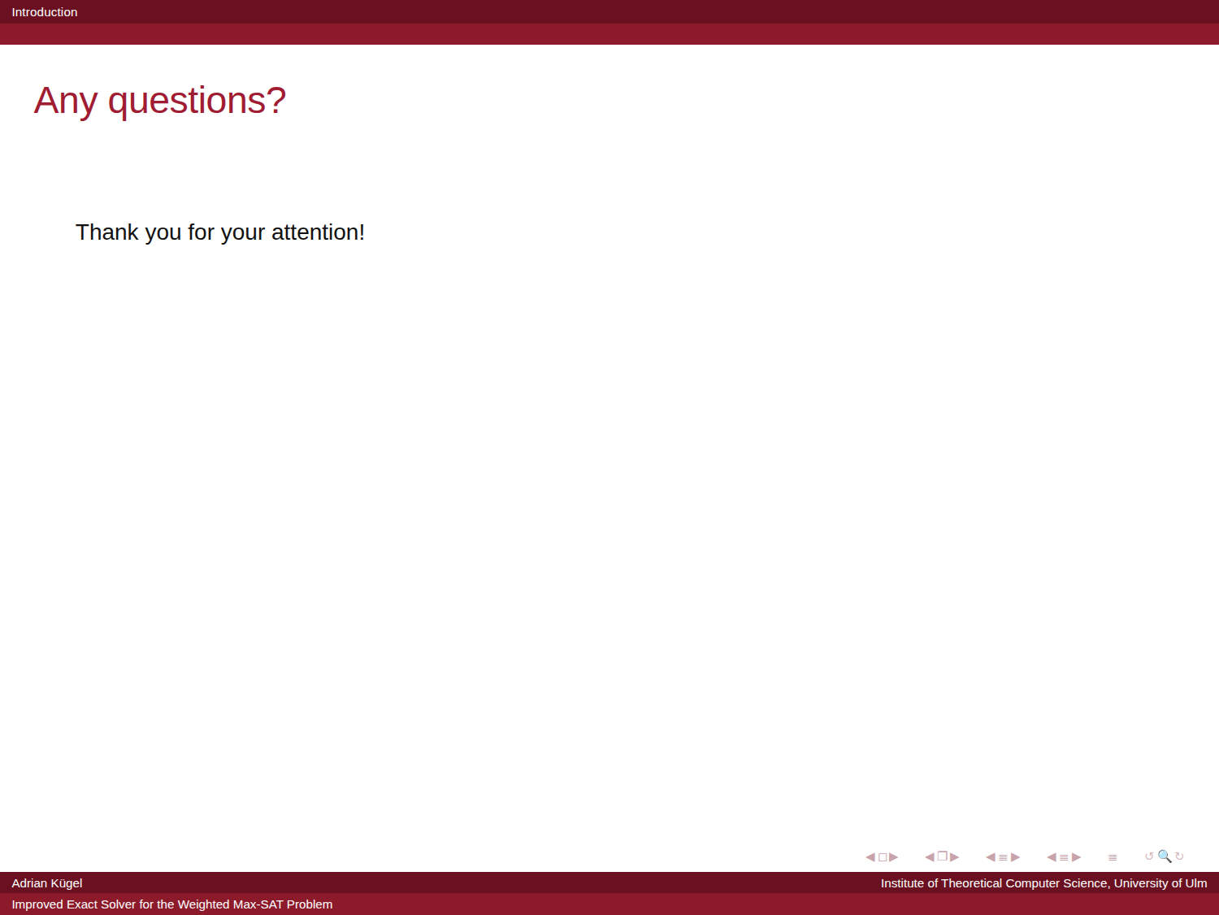Introduction
Any questions?
Thank you for your attention!
◀◻▶ ◀❐▶ ◀≣▶ ◀≣▶ ≣ ↺🔍↻
Adrian Kügel Institute of Theoretical Computer Science, University of Ulm
Improved Exact Solver for the Weighted Max-SAT Problem